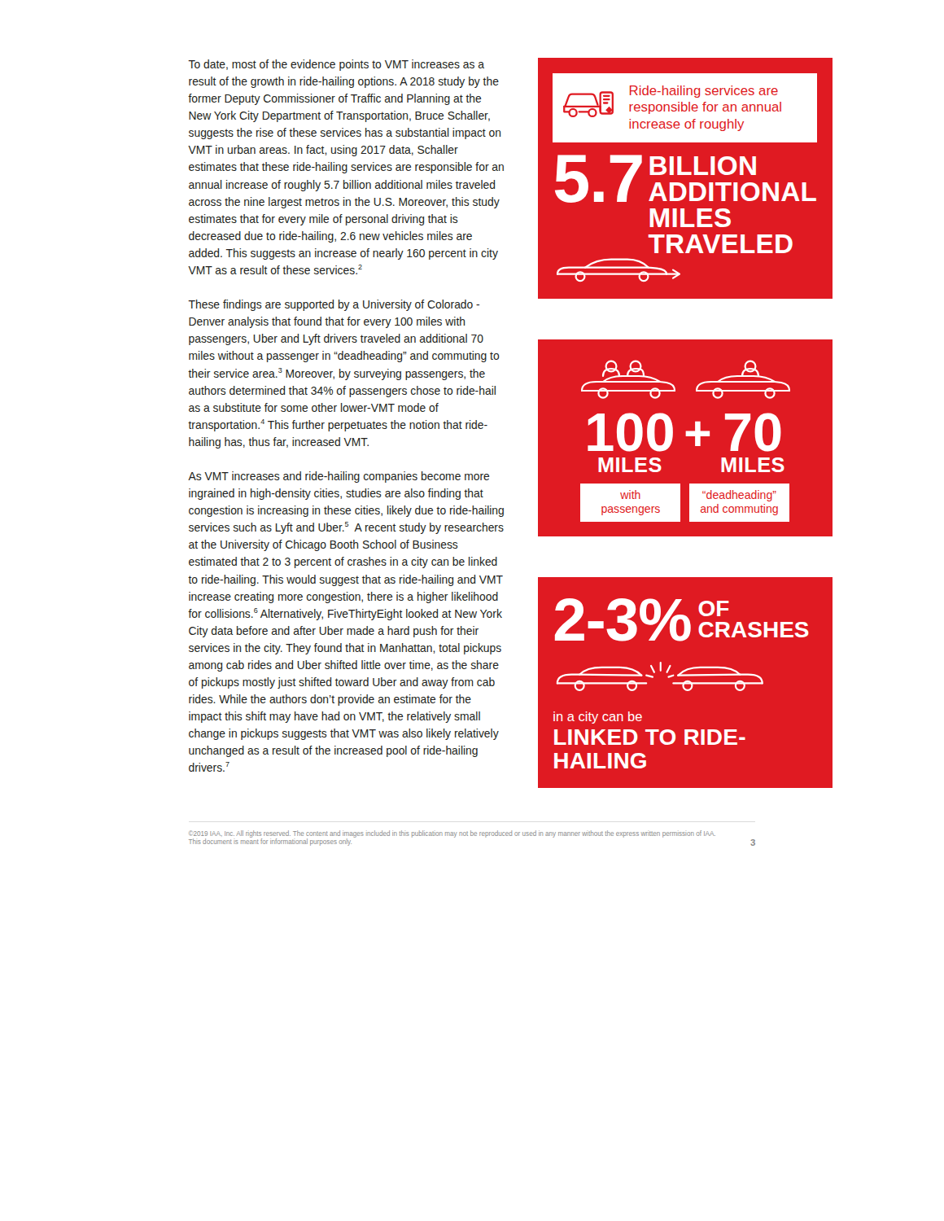To date, most of the evidence points to VMT increases as a result of the growth in ride-hailing options. A 2018 study by the former Deputy Commissioner of Traffic and Planning at the New York City Department of Transportation, Bruce Schaller, suggests the rise of these services has a substantial impact on VMT in urban areas. In fact, using 2017 data, Schaller estimates that these ride-hailing services are responsible for an annual increase of roughly 5.7 billion additional miles traveled across the nine largest metros in the U.S. Moreover, this study estimates that for every mile of personal driving that is decreased due to ride-hailing, 2.6 new vehicles miles are added. This suggests an increase of nearly 160 percent in city VMT as a result of these services.2
These findings are supported by a University of Colorado - Denver analysis that found that for every 100 miles with passengers, Uber and Lyft drivers traveled an additional 70 miles without a passenger in “deadheading” and commuting to their service area.3 Moreover, by surveying passengers, the authors determined that 34% of passengers chose to ride-hail as a substitute for some other lower-VMT mode of transportation.4 This further perpetuates the notion that ride-hailing has, thus far, increased VMT.
As VMT increases and ride-hailing companies become more ingrained in high-density cities, studies are also finding that congestion is increasing in these cities, likely due to ride-hailing services such as Lyft and Uber.5 A recent study by researchers at the University of Chicago Booth School of Business estimated that 2 to 3 percent of crashes in a city can be linked to ride-hailing. This would suggest that as ride-hailing and VMT increase creating more congestion, there is a higher likelihood for collisions.6 Alternatively, FiveThirtyEight looked at New York City data before and after Uber made a hard push for their services in the city. They found that in Manhattan, total pickups among cab rides and Uber shifted little over time, as the share of pickups mostly just shifted toward Uber and away from cab rides. While the authors don’t provide an estimate for the impact this shift may have had on VMT, the relatively small change in pickups suggests that VMT was also likely relatively unchanged as a result of the increased pool of ride-hailing drivers.7
Ride-hailing services are responsible for an annual increase of roughly
5.7
BILLION
ADDITIONAL
MILES
TRAVELED
100
MILES
+
70
MILES
with
passengers
“deadheading”
and commuting
2-3%
OF
CRASHES
in a city can be
LINKED TO RIDE-HAILING
©2019 IAA, Inc. All rights reserved. The content and images included in this publication may not be reproduced or used in any manner without the express written permission of IAA. This document is meant for informational purposes only.
3